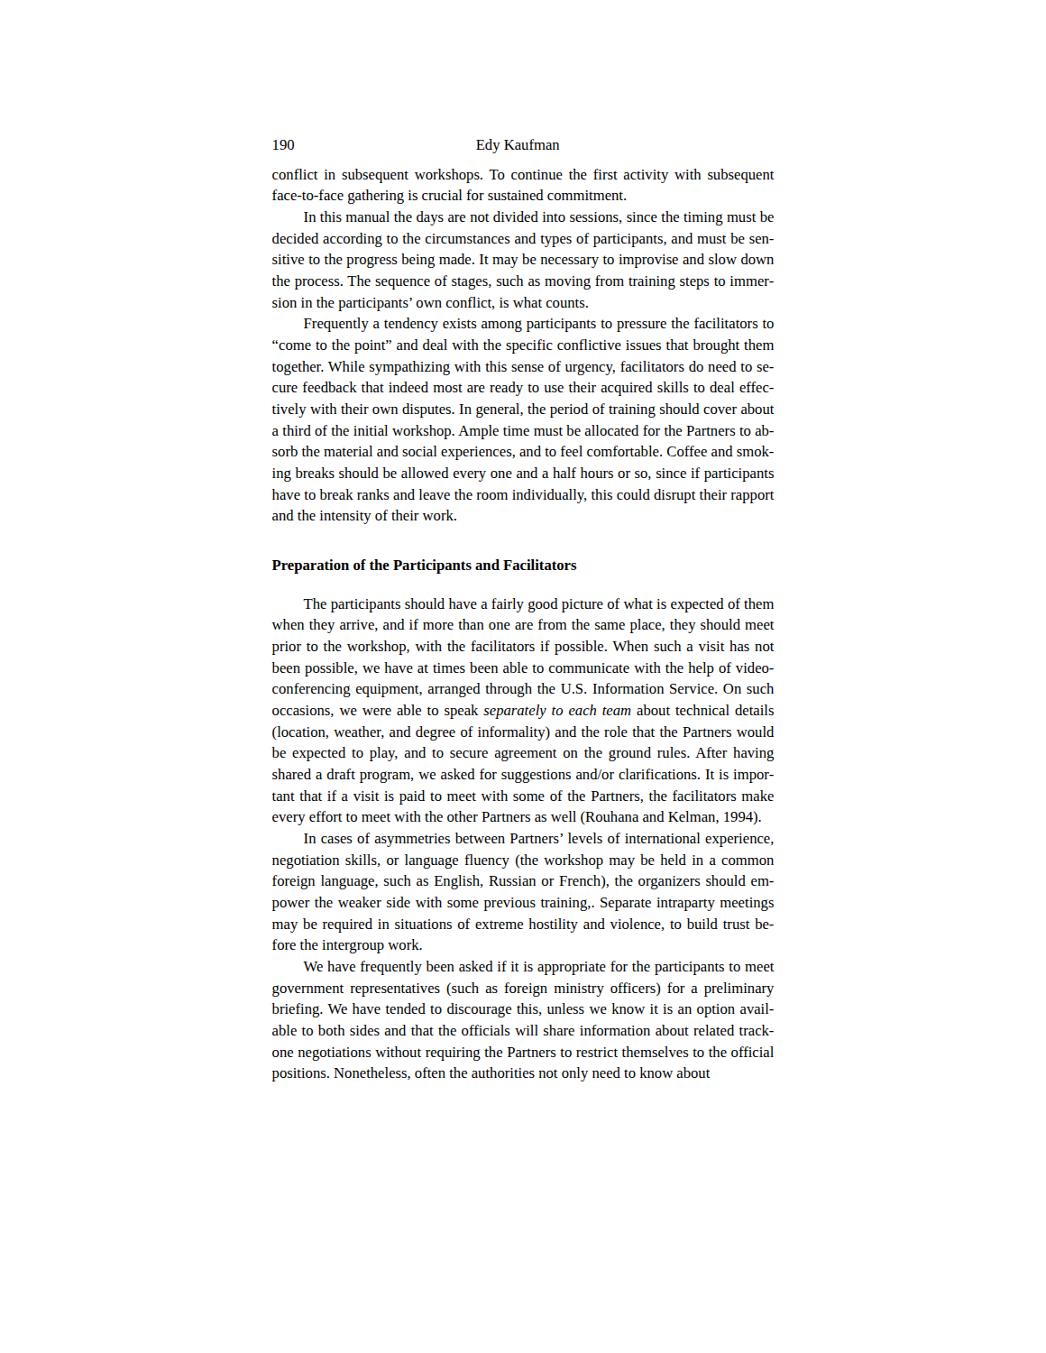190 Edy Kaufman
conflict in subsequent workshops. To continue the first activity with subsequent face-to-face gathering is crucial for sustained commitment.
In this manual the days are not divided into sessions, since the timing must be decided according to the circumstances and types of participants, and must be sensitive to the progress being made. It may be necessary to improvise and slow down the process. The sequence of stages, such as moving from training steps to immersion in the participants’ own conflict, is what counts.
Frequently a tendency exists among participants to pressure the facilitators to “come to the point” and deal with the specific conflictive issues that brought them together. While sympathizing with this sense of urgency, facilitators do need to secure feedback that indeed most are ready to use their acquired skills to deal effectively with their own disputes. In general, the period of training should cover about a third of the initial workshop. Ample time must be allocated for the Partners to absorb the material and social experiences, and to feel comfortable. Coffee and smoking breaks should be allowed every one and a half hours or so, since if participants have to break ranks and leave the room individually, this could disrupt their rapport and the intensity of their work.
Preparation of the Participants and Facilitators
The participants should have a fairly good picture of what is expected of them when they arrive, and if more than one are from the same place, they should meet prior to the workshop, with the facilitators if possible. When such a visit has not been possible, we have at times been able to communicate with the help of video-conferencing equipment, arranged through the U.S. Information Service. On such occasions, we were able to speak separately to each team about technical details (location, weather, and degree of informality) and the role that the Partners would be expected to play, and to secure agreement on the ground rules. After having shared a draft program, we asked for suggestions and/or clarifications. It is important that if a visit is paid to meet with some of the Partners, the facilitators make every effort to meet with the other Partners as well (Rouhana and Kelman, 1994).
In cases of asymmetries between Partners’ levels of international experience, negotiation skills, or language fluency (the workshop may be held in a common foreign language, such as English, Russian or French), the organizers should empower the weaker side with some previous training,. Separate intraparty meetings may be required in situations of extreme hostility and violence, to build trust before the intergroup work.
We have frequently been asked if it is appropriate for the participants to meet government representatives (such as foreign ministry officers) for a preliminary briefing. We have tended to discourage this, unless we know it is an option available to both sides and that the officials will share information about related track-one negotiations without requiring the Partners to restrict themselves to the official positions. Nonetheless, often the authorities not only need to know about